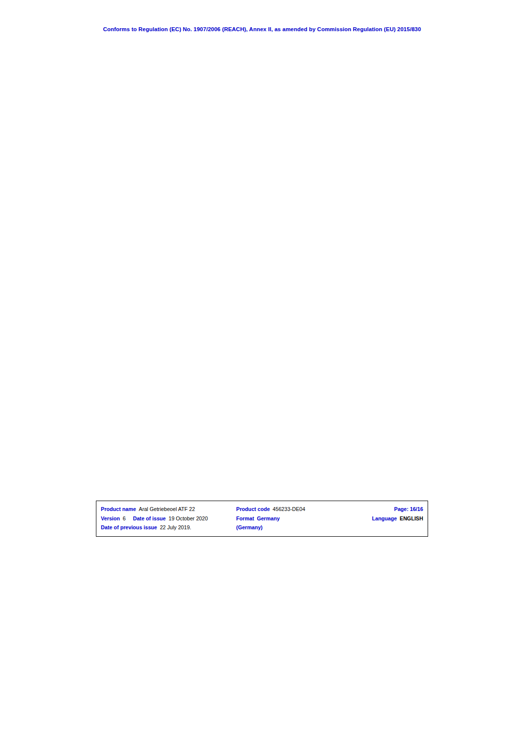Conforms to Regulation (EC) No. 1907/2006 (REACH), Annex II, as amended by Commission Regulation (EU) 2015/830
| Product name Aral Getriebeoel ATF 22 | Product code 456233-DE04 | Page: 16/16 |
| Version 6 Date of issue 19 October 2020 | Format Germany | Language ENGLISH |
| Date of previous issue 22 July 2019. | (Germany) | |